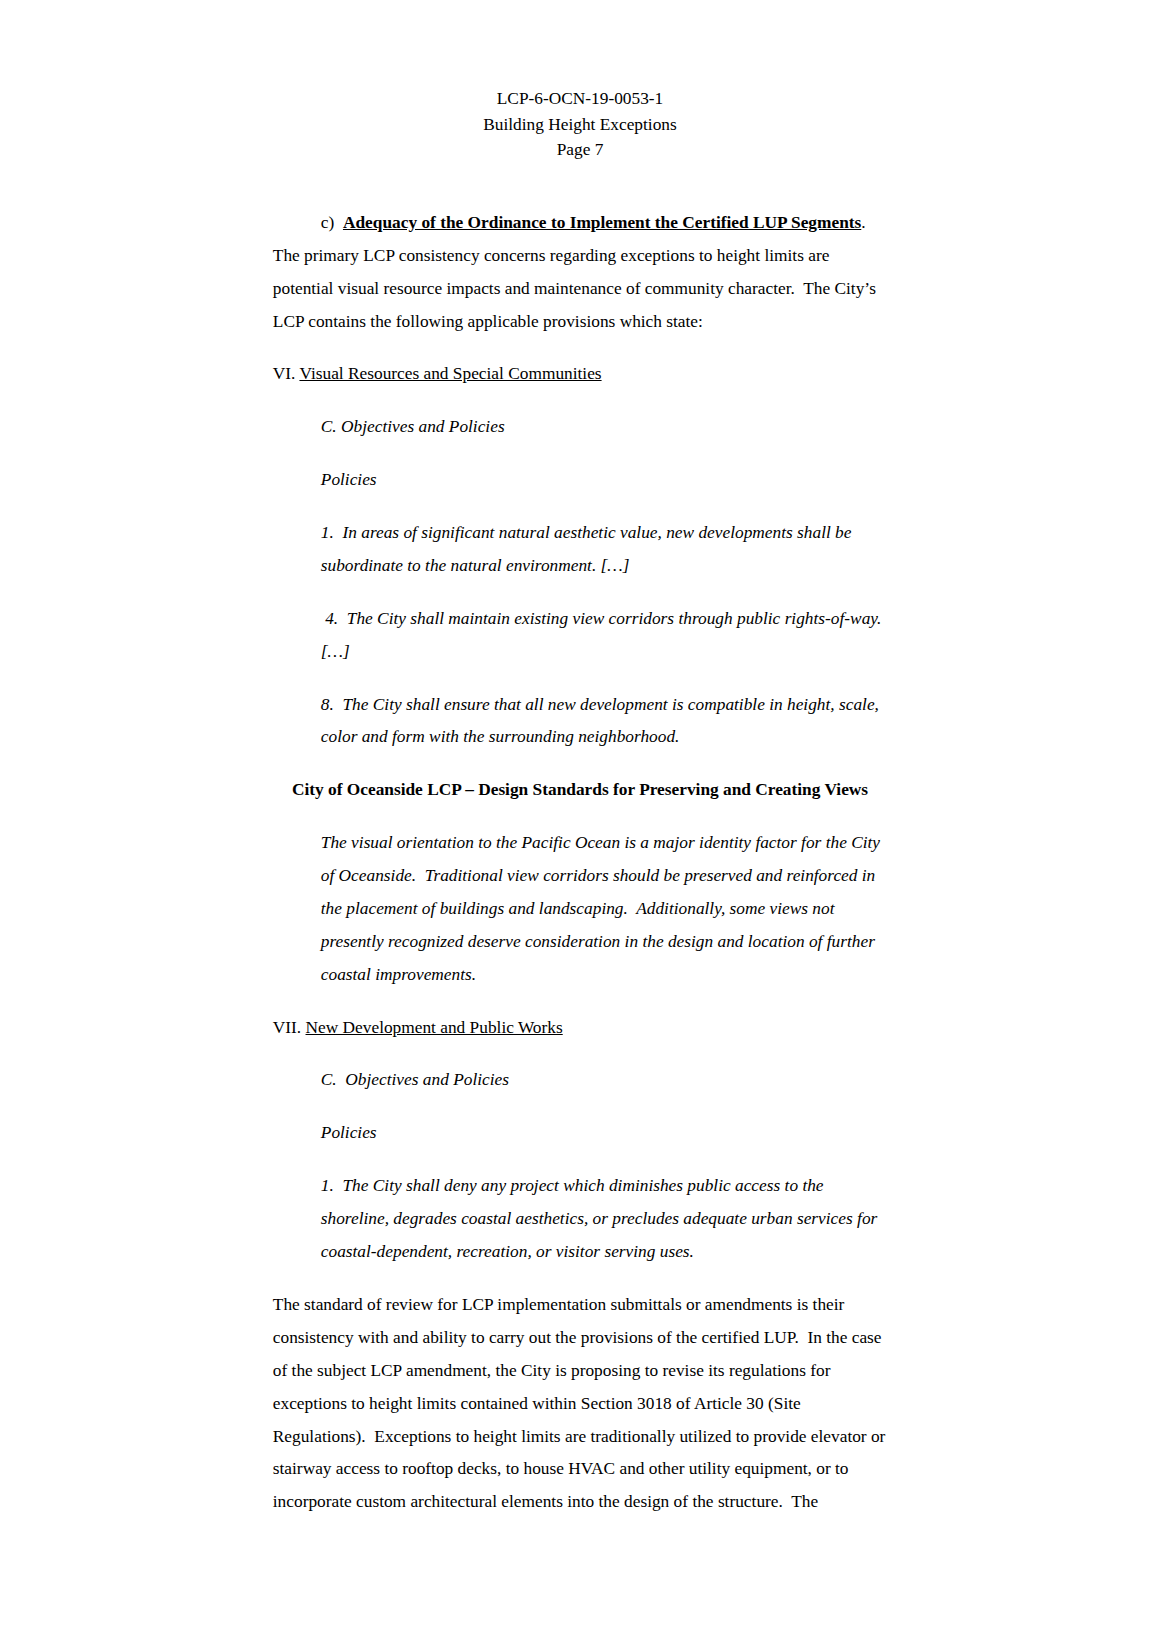LCP-6-OCN-19-0053-1
Building Height Exceptions
Page 7
c) Adequacy of the Ordinance to Implement the Certified LUP Segments. The primary LCP consistency concerns regarding exceptions to height limits are potential visual resource impacts and maintenance of community character. The City’s LCP contains the following applicable provisions which state:
VI. Visual Resources and Special Communities
C. Objectives and Policies
Policies
1. In areas of significant natural aesthetic value, new developments shall be subordinate to the natural environment. […]
4. The City shall maintain existing view corridors through public rights-of-way. […]
8. The City shall ensure that all new development is compatible in height, scale, color and form with the surrounding neighborhood.
City of Oceanside LCP – Design Standards for Preserving and Creating Views
The visual orientation to the Pacific Ocean is a major identity factor for the City of Oceanside. Traditional view corridors should be preserved and reinforced in the placement of buildings and landscaping. Additionally, some views not presently recognized deserve consideration in the design and location of further coastal improvements.
VII. New Development and Public Works
C. Objectives and Policies
Policies
1. The City shall deny any project which diminishes public access to the shoreline, degrades coastal aesthetics, or precludes adequate urban services for coastal-dependent, recreation, or visitor serving uses.
The standard of review for LCP implementation submittals or amendments is their consistency with and ability to carry out the provisions of the certified LUP. In the case of the subject LCP amendment, the City is proposing to revise its regulations for exceptions to height limits contained within Section 3018 of Article 30 (Site Regulations). Exceptions to height limits are traditionally utilized to provide elevator or stairway access to rooftop decks, to house HVAC and other utility equipment, or to incorporate custom architectural elements into the design of the structure. The